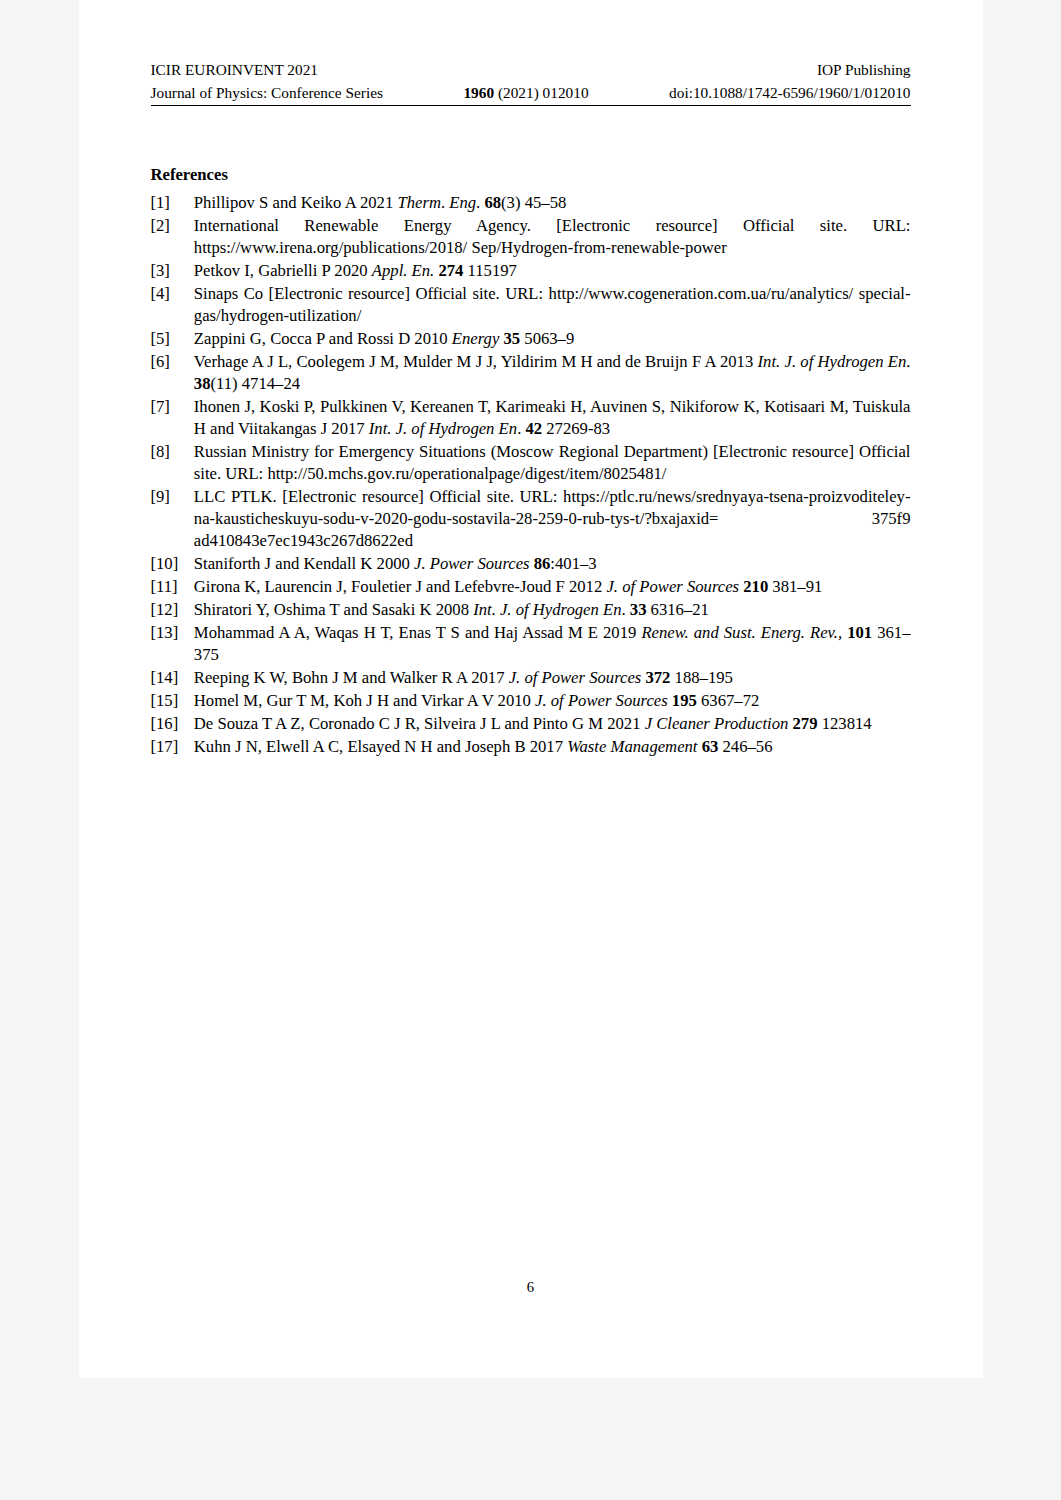ICIR EUROINVENT 2021
IOP Publishing
Journal of Physics: Conference Series
1960 (2021) 012010
doi:10.1088/1742-6596/1960/1/012010
References
[1] Phillipov S and Keiko A 2021 Therm. Eng. 68(3) 45–58
[2] International Renewable Energy Agency. [Electronic resource] Official site. URL: https://www.irena.org/publications/2018/ Sep/Hydrogen-from-renewable-power
[3] Petkov I, Gabrielli P 2020 Appl. En. 274 115197
[4] Sinaps Co [Electronic resource] Official site. URL: http://www.cogeneration.com.ua/ru/analytics/ special-gas/hydrogen-utilization/
[5] Zappini G, Cocca P and Rossi D 2010 Energy 35 5063–9
[6] Verhage A J L, Coolegem J M, Mulder M J J, Yildirim M H and de Bruijn F A 2013 Int. J. of Hydrogen En. 38(11) 4714–24
[7] Ihonen J, Koski P, Pulkkinen V, Kereanen T, Karimeaki H, Auvinen S, Nikiforow K, Kotisaari M, Tuiskula H and Viitakangas J 2017 Int. J. of Hydrogen En. 42 27269-83
[8] Russian Ministry for Emergency Situations (Moscow Regional Department) [Electronic resource] Official site. URL: http://50.mchs.gov.ru/operationalpage/digest/item/8025481/
[9] LLC PTLK. [Electronic resource] Official site. URL: https://ptlc.ru/news/srednyaya-tsena-proizvoditeley-na-kausticheskuyu-sodu-v-2020-godu-sostavila-28-259-0-rub-tys-t/?bxajaxid= 375f9 ad410843e7ec1943c267d8622ed
[10] Staniforth J and Kendall K 2000 J. Power Sources 86:401–3
[11] Girona K, Laurencin J, Fouletier J and Lefebvre-Joud F 2012 J. of Power Sources 210 381–91
[12] Shiratori Y, Oshima T and Sasaki K 2008 Int. J. of Hydrogen En. 33 6316–21
[13] Mohammad A A, Waqas H T, Enas T S and Haj Assad M E 2019 Renew. and Sust. Energ. Rev., 101 361–375
[14] Reeping K W, Bohn J M and Walker R A 2017 J. of Power Sources 372 188–195
[15] Homel M, Gur T M, Koh J H and Virkar A V 2010 J. of Power Sources 195 6367–72
[16] De Souza T A Z, Coronado C J R, Silveira J L and Pinto G M 2021 J Cleaner Production 279 123814
[17] Kuhn J N, Elwell A C, Elsayed N H and Joseph B 2017 Waste Management 63 246–56
6